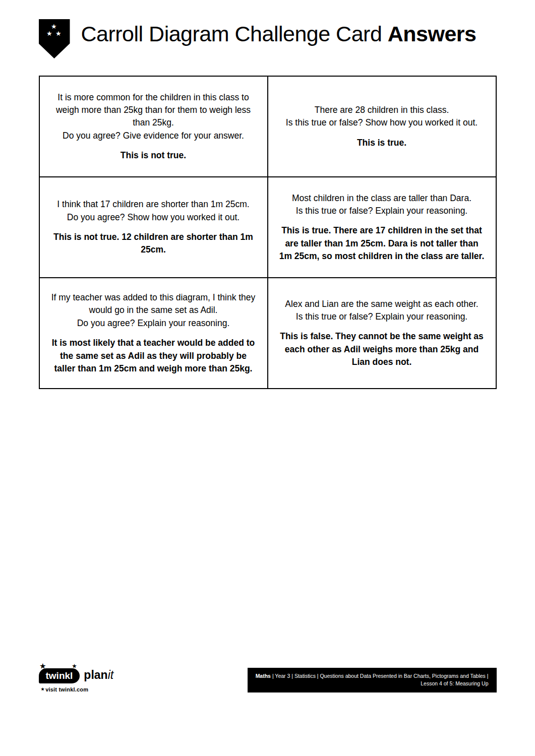★
★ ★
Carroll Diagram Challenge Card Answers
| It is more common for the children in this class to weigh more than 25kg than for them to weigh less than 25kg. Do you agree? Give evidence for your answer. This is not true. | There are 28 children in this class. Is this true or false? Show how you worked it out. This is true. |
| I think that 17 children are shorter than 1m 25cm. Do you agree? Show how you worked it out. This is not true. 12 children are shorter than 1m 25cm. | Most children in the class are taller than Dara. Is this true or false? Explain your reasoning. This is true. There are 17 children in the set that are taller than 1m 25cm. Dara is not taller than 1m 25cm, so most children in the class are taller. |
| If my teacher was added to this diagram, I think they would go in the same set as Adil. Do you agree? Explain your reasoning. It is most likely that a teacher would be added to the same set as Adil as they will probably be taller than 1m 25cm and weigh more than 25kg. | Alex and Lian are the same weight as each other. Is this true or false? Explain your reasoning. This is false. They cannot be the same weight as each other as Adil weighs more than 25kg and Lian does not. |
twinkl planit
visit twinkl.com
Maths | Year 3 | Statistics | Questions about Data Presented in Bar Charts, Pictograms and Tables |
Lesson 4 of 5: Measuring Up